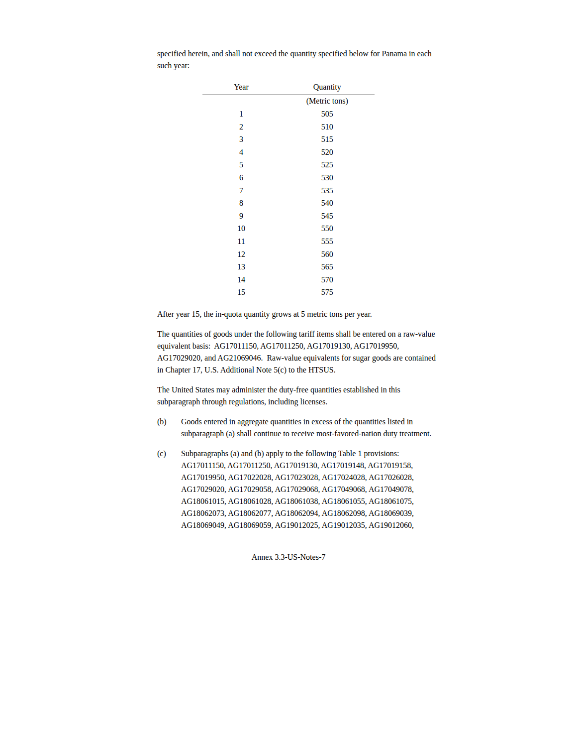specified herein, and shall not exceed the quantity specified below for Panama in each such year:
| Year | Quantity |
| --- | --- |
| | (Metric tons) |
| 1 | 505 |
| 2 | 510 |
| 3 | 515 |
| 4 | 520 |
| 5 | 525 |
| 6 | 530 |
| 7 | 535 |
| 8 | 540 |
| 9 | 545 |
| 10 | 550 |
| 11 | 555 |
| 12 | 560 |
| 13 | 565 |
| 14 | 570 |
| 15 | 575 |
After year 15, the in-quota quantity grows at 5 metric tons per year.
The quantities of goods under the following tariff items shall be entered on a raw-value equivalent basis: AG17011150, AG17011250, AG17019130, AG17019950, AG17029020, and AG21069046. Raw-value equivalents for sugar goods are contained in Chapter 17, U.S. Additional Note 5(c) to the HTSUS.
The United States may administer the duty-free quantities established in this subparagraph through regulations, including licenses.
(b)
Goods entered in aggregate quantities in excess of the quantities listed in subparagraph (a) shall continue to receive most-favored-nation duty treatment.
(c)
Subparagraphs (a) and (b) apply to the following Table 1 provisions:
AG17011150, AG17011250, AG17019130, AG17019148, AG17019158,
AG17019950, AG17022028, AG17023028, AG17024028, AG17026028,
AG17029020, AG17029058, AG17029068, AG17049068, AG17049078,
AG18061015, AG18061028, AG18061038, AG18061055, AG18061075,
AG18062073, AG18062077, AG18062094, AG18062098, AG18069039,
AG18069049, AG18069059, AG19012025, AG19012035, AG19012060,
Annex 3.3-US-Notes-7